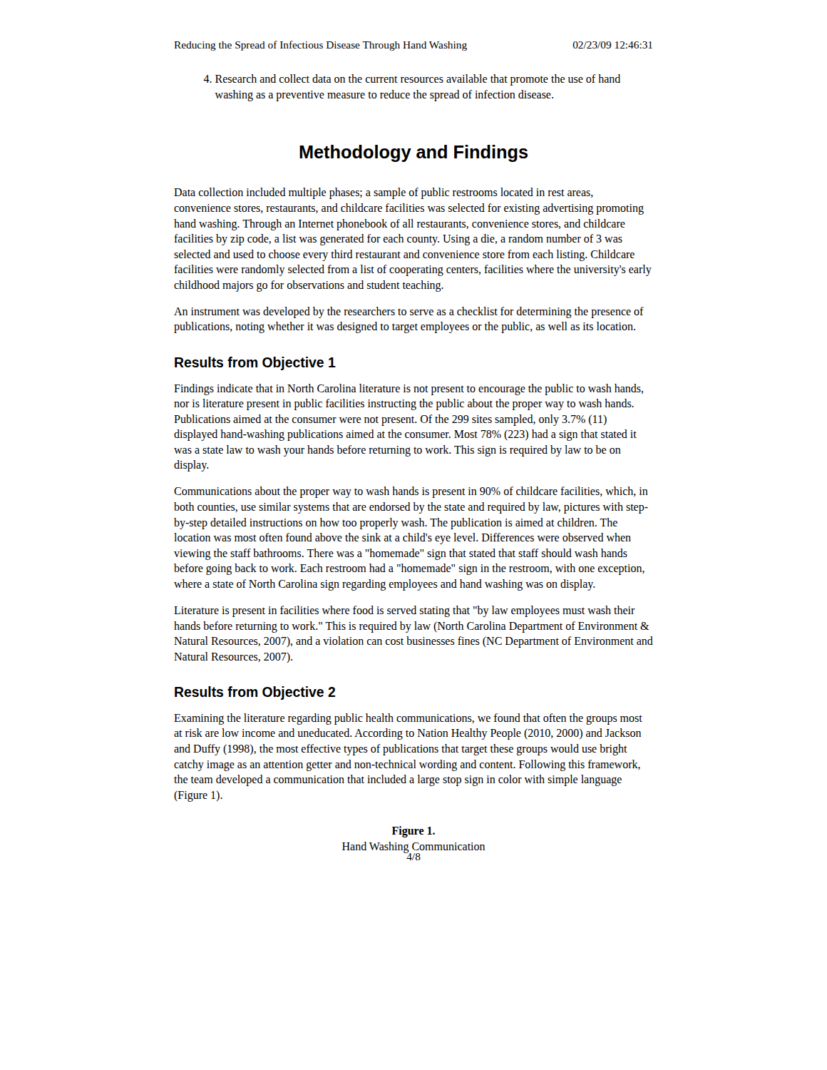Reducing the Spread of Infectious Disease Through Hand Washing
02/23/09 12:46:31
Research and collect data on the current resources available that promote the use of hand washing as a preventive measure to reduce the spread of infection disease.
Methodology and Findings
Data collection included multiple phases; a sample of public restrooms located in rest areas, convenience stores, restaurants, and childcare facilities was selected for existing advertising promoting hand washing. Through an Internet phonebook of all restaurants, convenience stores, and childcare facilities by zip code, a list was generated for each county. Using a die, a random number of 3 was selected and used to choose every third restaurant and convenience store from each listing. Childcare facilities were randomly selected from a list of cooperating centers, facilities where the university's early childhood majors go for observations and student teaching.
An instrument was developed by the researchers to serve as a checklist for determining the presence of publications, noting whether it was designed to target employees or the public, as well as its location.
Results from Objective 1
Findings indicate that in North Carolina literature is not present to encourage the public to wash hands, nor is literature present in public facilities instructing the public about the proper way to wash hands. Publications aimed at the consumer were not present. Of the 299 sites sampled, only 3.7% (11) displayed hand-washing publications aimed at the consumer. Most 78% (223) had a sign that stated it was a state law to wash your hands before returning to work. This sign is required by law to be on display.
Communications about the proper way to wash hands is present in 90% of childcare facilities, which, in both counties, use similar systems that are endorsed by the state and required by law, pictures with step-by-step detailed instructions on how too properly wash. The publication is aimed at children. The location was most often found above the sink at a child's eye level. Differences were observed when viewing the staff bathrooms. There was a "homemade" sign that stated that staff should wash hands before going back to work. Each restroom had a "homemade" sign in the restroom, with one exception, where a state of North Carolina sign regarding employees and hand washing was on display.
Literature is present in facilities where food is served stating that "by law employees must wash their hands before returning to work." This is required by law (North Carolina Department of Environment & Natural Resources, 2007), and a violation can cost businesses fines (NC Department of Environment and Natural Resources, 2007).
Results from Objective 2
Examining the literature regarding public health communications, we found that often the groups most at risk are low income and uneducated. According to Nation Healthy People (2010, 2000) and Jackson and Duffy (1998), the most effective types of publications that target these groups would use bright catchy image as an attention getter and non-technical wording and content. Following this framework, the team developed a communication that included a large stop sign in color with simple language (Figure 1).
Figure 1.
Hand Washing Communication
4/8